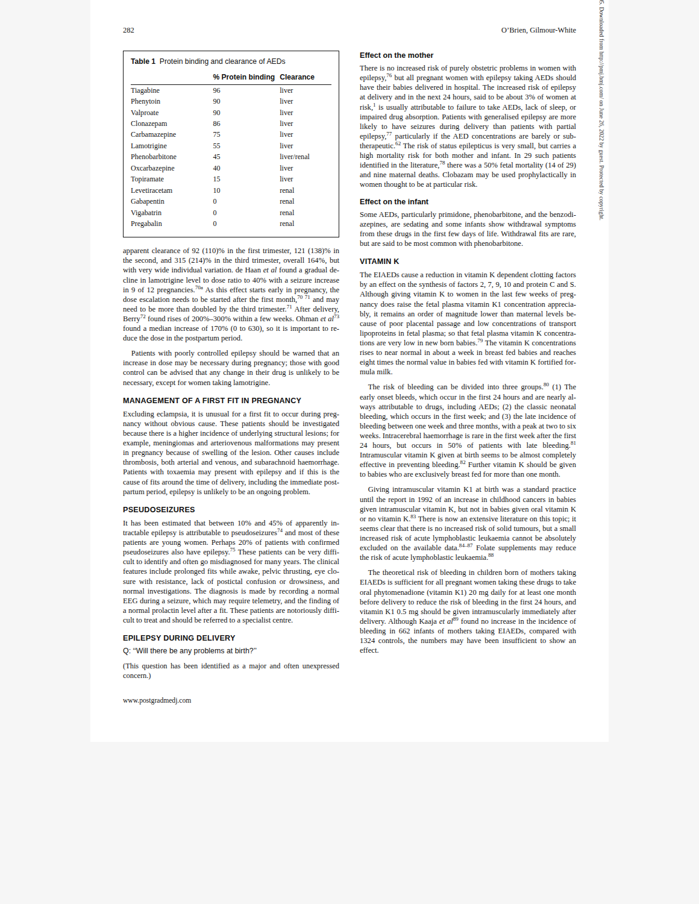282
O’Brien, Gilmour-White
Postgrad Med J: first published as 10.1136/pgmj.2004.030221 on 5 May 2005. Downloaded from http://pmj.bmj.com/ on June 26, 2022 by guest. Protected by copyright.
Table 1 Protein binding and clearance of AEDs
| | % Protein binding | Clearance |
| --- | --- | --- |
| Tiagabine | 96 | liver |
| Phenytoin | 90 | liver |
| Valproate | 90 | liver |
| Clonazepam | 86 | liver |
| Carbamazepine | 75 | liver |
| Lamotrigine | 55 | liver |
| Phenobarbitone | 45 | liver/renal |
| Oxcarbazepine | 40 | liver |
| Topiramate | 15 | liver |
| Levetiracetam | 10 | renal |
| Gabapentin | 0 | renal |
| Vigabatrin | 0 | renal |
| Pregabalin | 0 | renal |
apparent clearance of 92 (110)% in the first trimester, 121 (138)% in the second, and 315 (214)% in the third trimester, overall 164%, but with very wide individual variation. de Haan et al found a gradual decline in lamotrigine level to dose ratio to 40% with a seizure increase in 9 of 12 pregnancies.70a As this effect starts early in pregnancy, the dose escalation needs to be started after the first month,70 71 and may need to be more than doubled by the third trimester.71 After delivery, Berry72 found rises of 200%–300% within a few weeks. Ohman et al73 found a median increase of 170% (0 to 630), so it is important to reduce the dose in the postpartum period.
Patients with poorly controlled epilepsy should be warned that an increase in dose may be necessary during pregnancy; those with good control can be advised that any change in their drug is unlikely to be necessary, except for women taking lamotrigine.
Management of a first fit in pregnancy
Excluding eclampsia, it is unusual for a first fit to occur during pregnancy without obvious cause. These patients should be investigated because there is a higher incidence of underlying structural lesions; for example, meningiomas and arteriovenous malformations may present in pregnancy because of swelling of the lesion. Other causes include thrombosis, both arterial and venous, and subarachnoid haemorrhage. Patients with toxaemia may present with epilepsy and if this is the cause of fits around the time of delivery, including the immediate postpartum period, epilepsy is unlikely to be an ongoing problem.
Pseudoseizures
It has been estimated that between 10% and 45% of apparently intractable epilepsy is attributable to pseudoseizures74 and most of these patients are young women. Perhaps 20% of patients with confirmed pseudoseizures also have epilepsy.75 These patients can be very difficult to identify and often go misdiagnosed for many years. The clinical features include prolonged fits while awake, pelvic thrusting, eye closure with resistance, lack of postictal confusion or drowsiness, and normal investigations. The diagnosis is made by recording a normal EEG during a seizure, which may require telemetry, and the finding of a normal prolactin level after a fit. These patients are notoriously difficult to treat and should be referred to a specialist centre.
Epilepsy during delivery
Q: ‘‘Will there be any problems at birth?’’
(This question has been identified as a major and often unexpressed concern.)
Effect on the mother
There is no increased risk of purely obstetric problems in women with epilepsy,76 but all pregnant women with epilepsy taking AEDs should have their babies delivered in hospital. The increased risk of epilepsy at delivery and in the next 24 hours, said to be about 3% of women at risk,1 is usually attributable to failure to take AEDs, lack of sleep, or impaired drug absorption. Patients with generalised epilepsy are more likely to have seizures during delivery than patients with partial epilepsy,77 particularly if the AED concentrations are barely or sub-therapeutic.62 The risk of status epilepticus is very small, but carries a high mortality risk for both mother and infant. In 29 such patients identified in the literature,78 there was a 50% fetal mortality (14 of 29) and nine maternal deaths. Clobazam may be used prophylactically in women thought to be at particular risk.
Effect on the infant
Some AEDs, particularly primidone, phenobarbitone, and the benzodiazepines, are sedating and some infants show withdrawal symptoms from these drugs in the first few days of life. Withdrawal fits are rare, but are said to be most common with phenobarbitone.
Vitamin K
The EIAEDs cause a reduction in vitamin K dependent clotting factors by an effect on the synthesis of factors 2, 7, 9, 10 and protein C and S. Although giving vitamin K to women in the last few weeks of pregnancy does raise the fetal plasma vitamin K1 concentration appreciably, it remains an order of magnitude lower than maternal levels because of poor placental passage and low concentrations of transport lipoproteins in fetal plasma; so that fetal plasma vitamin K concentrations are very low in new born babies.79 The vitamin K concentrations rises to near normal in about a week in breast fed babies and reaches eight times the normal value in babies fed with vitamin K fortified formula milk.
The risk of bleeding can be divided into three groups.80 (1) The early onset bleeds, which occur in the first 24 hours and are nearly always attributable to drugs, including AEDs; (2) the classic neonatal bleeding, which occurs in the first week; and (3) the late incidence of bleeding between one week and three months, with a peak at two to six weeks. Intracerebral haemorrhage is rare in the first week after the first 24 hours, but occurs in 50% of patients with late bleeding.81 Intramuscular vitamin K given at birth seems to be almost completely effective in preventing bleeding.82 Further vitamin K should be given to babies who are exclusively breast fed for more than one month.
Giving intramuscular vitamin K1 at birth was a standard practice until the report in 1992 of an increase in childhood cancers in babies given intramuscular vitamin K, but not in babies given oral vitamin K or no vitamin K.83 There is now an extensive literature on this topic; it seems clear that there is no increased risk of solid tumours, but a small increased risk of acute lymphoblastic leukaemia cannot be absolutely excluded on the available data.84–87 Folate supplements may reduce the risk of acute lymphoblastic leukaemia.88
The theoretical risk of bleeding in children born of mothers taking EIAEDs is sufficient for all pregnant women taking these drugs to take oral phytomenadione (vitamin K1) 20 mg daily for at least one month before delivery to reduce the risk of bleeding in the first 24 hours, and vitamin K1 0.5 mg should be given intramuscularly immediately after delivery. Although Kaaja et al89 found no increase in the incidence of bleeding in 662 infants of mothers taking EIAEDs, compared with 1324 controls, the numbers may have been insufficient to show an effect.
www.postgradmedj.com